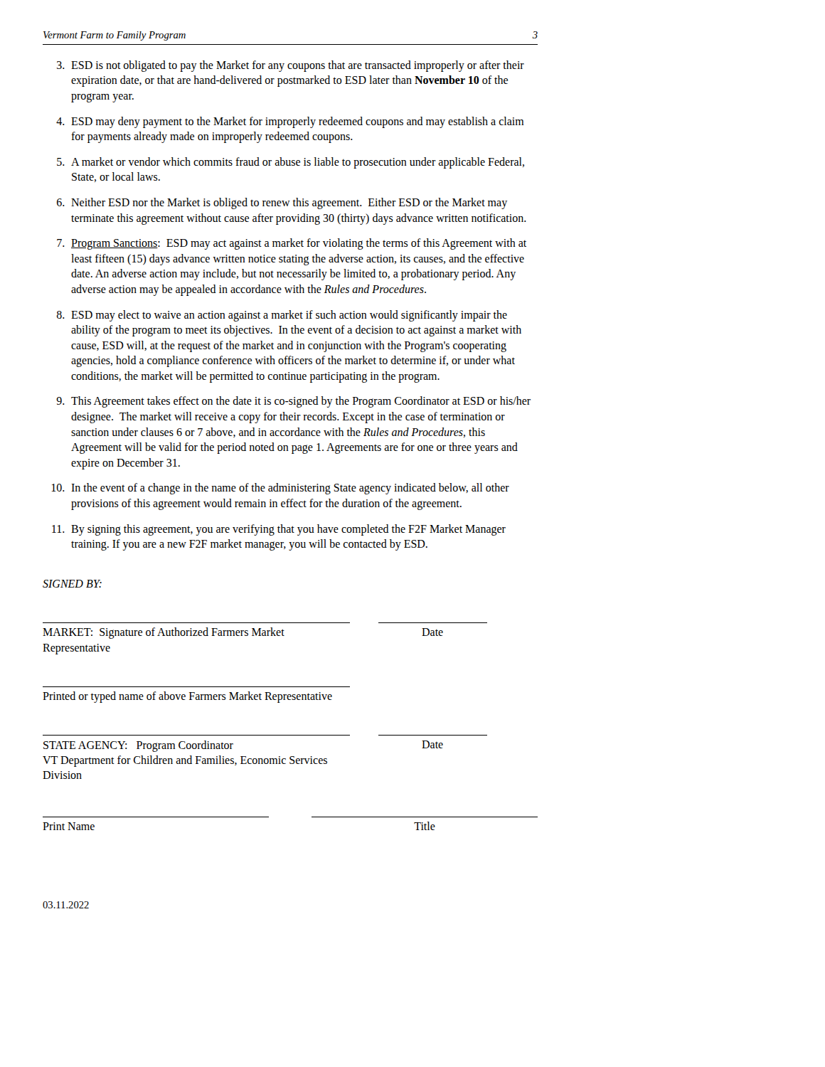Vermont Farm to Family Program 3
ESD is not obligated to pay the Market for any coupons that are transacted improperly or after their expiration date, or that are hand-delivered or postmarked to ESD later than November 10 of the program year.
ESD may deny payment to the Market for improperly redeemed coupons and may establish a claim for payments already made on improperly redeemed coupons.
A market or vendor which commits fraud or abuse is liable to prosecution under applicable Federal, State, or local laws.
Neither ESD nor the Market is obliged to renew this agreement. Either ESD or the Market may terminate this agreement without cause after providing 30 (thirty) days advance written notification.
Program Sanctions: ESD may act against a market for violating the terms of this Agreement with at least fifteen (15) days advance written notice stating the adverse action, its causes, and the effective date. An adverse action may include, but not necessarily be limited to, a probationary period. Any adverse action may be appealed in accordance with the Rules and Procedures.
ESD may elect to waive an action against a market if such action would significantly impair the ability of the program to meet its objectives. In the event of a decision to act against a market with cause, ESD will, at the request of the market and in conjunction with the Program's cooperating agencies, hold a compliance conference with officers of the market to determine if, or under what conditions, the market will be permitted to continue participating in the program.
This Agreement takes effect on the date it is co-signed by the Program Coordinator at ESD or his/her designee. The market will receive a copy for their records. Except in the case of termination or sanction under clauses 6 or 7 above, and in accordance with the Rules and Procedures, this Agreement will be valid for the period noted on page 1. Agreements are for one or three years and expire on December 31.
In the event of a change in the name of the administering State agency indicated below, all other provisions of this agreement would remain in effect for the duration of the agreement.
By signing this agreement, you are verifying that you have completed the F2F Market Manager training. If you are a new F2F market manager, you will be contacted by ESD.
SIGNED BY:
MARKET: Signature of Authorized Farmers Market Representative
Date
Printed or typed name of above Farmers Market Representative
STATE AGENCY: Program Coordinator
VT Department for Children and Families, Economic Services Division
Date
Print Name
Title
03.11.2022